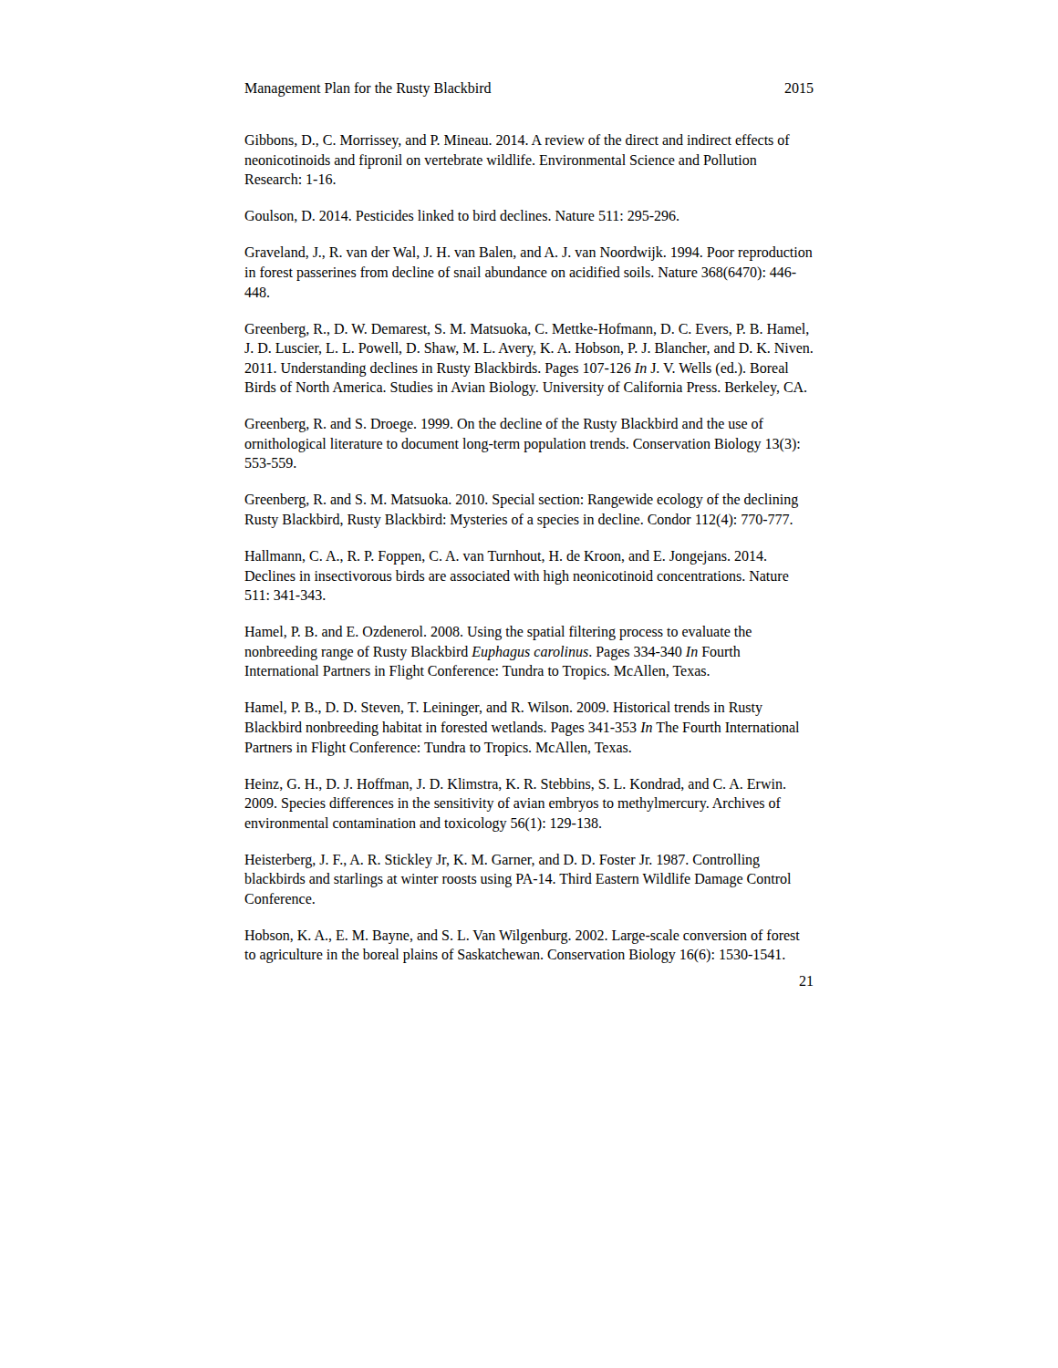Management Plan for the Rusty Blackbird 2015
Gibbons, D., C. Morrissey, and P. Mineau. 2014. A review of the direct and indirect effects of neonicotinoids and fipronil on vertebrate wildlife. Environmental Science and Pollution Research: 1-16.
Goulson, D. 2014. Pesticides linked to bird declines. Nature 511: 295-296.
Graveland, J., R. van der Wal, J. H. van Balen, and A. J. van Noordwijk. 1994. Poor reproduction in forest passerines from decline of snail abundance on acidified soils. Nature 368(6470): 446-448.
Greenberg, R., D. W. Demarest, S. M. Matsuoka, C. Mettke-Hofmann, D. C. Evers, P. B. Hamel, J. D. Luscier, L. L. Powell, D. Shaw, M. L. Avery, K. A. Hobson, P. J. Blancher, and D. K. Niven. 2011. Understanding declines in Rusty Blackbirds. Pages 107-126 In J. V. Wells (ed.). Boreal Birds of North America. Studies in Avian Biology. University of California Press. Berkeley, CA.
Greenberg, R. and S. Droege. 1999. On the decline of the Rusty Blackbird and the use of ornithological literature to document long-term population trends. Conservation Biology 13(3): 553-559.
Greenberg, R. and S. M. Matsuoka. 2010. Special section: Rangewide ecology of the declining Rusty Blackbird, Rusty Blackbird: Mysteries of a species in decline. Condor 112(4): 770-777.
Hallmann, C. A., R. P. Foppen, C. A. van Turnhout, H. de Kroon, and E. Jongejans. 2014. Declines in insectivorous birds are associated with high neonicotinoid concentrations. Nature 511: 341-343.
Hamel, P. B. and E. Ozdenerol. 2008. Using the spatial filtering process to evaluate the nonbreeding range of Rusty Blackbird Euphagus carolinus. Pages 334-340 In Fourth International Partners in Flight Conference: Tundra to Tropics. McAllen, Texas.
Hamel, P. B., D. D. Steven, T. Leininger, and R. Wilson. 2009. Historical trends in Rusty Blackbird nonbreeding habitat in forested wetlands. Pages 341-353 In The Fourth International Partners in Flight Conference: Tundra to Tropics. McAllen, Texas.
Heinz, G. H., D. J. Hoffman, J. D. Klimstra, K. R. Stebbins, S. L. Kondrad, and C. A. Erwin. 2009. Species differences in the sensitivity of avian embryos to methylmercury. Archives of environmental contamination and toxicology 56(1): 129-138.
Heisterberg, J. F., A. R. Stickley Jr, K. M. Garner, and D. D. Foster Jr. 1987. Controlling blackbirds and starlings at winter roosts using PA-14. Third Eastern Wildlife Damage Control Conference.
Hobson, K. A., E. M. Bayne, and S. L. Van Wilgenburg. 2002. Large-scale conversion of forest to agriculture in the boreal plains of Saskatchewan. Conservation Biology 16(6): 1530-1541.
21